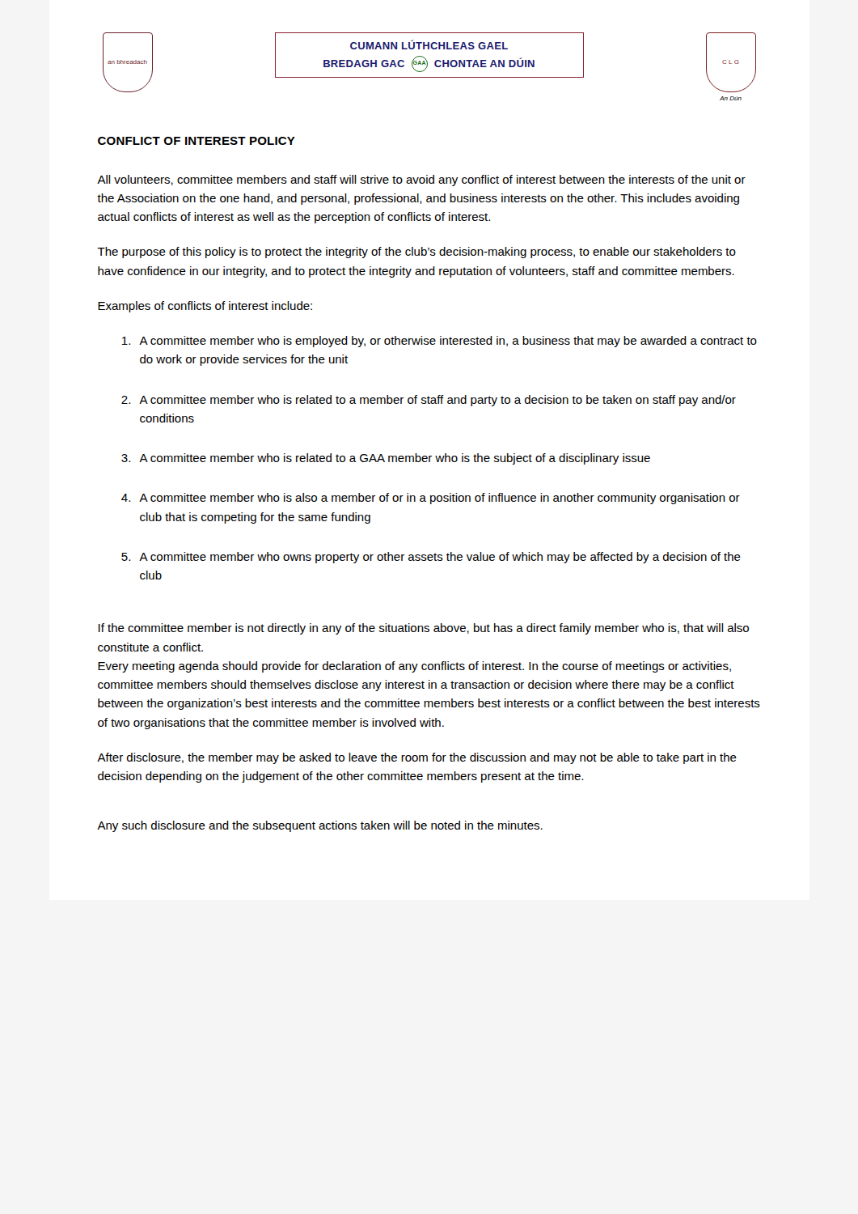an bhreadach
CUMANN LÚTHCHLEAS GAEL
BREDAGH GAC GAA CHONTAE AN DÚIN
C L G
An Dún
CONFLICT OF INTEREST POLICY
All volunteers, committee members and staff will strive to avoid any conflict of interest between the interests of the unit or the Association on the one hand, and personal, professional, and business interests on the other. This includes avoiding actual conflicts of interest as well as the perception of conflicts of interest.
The purpose of this policy is to protect the integrity of the club’s decision-making process, to enable our stakeholders to have confidence in our integrity, and to protect the integrity and reputation of volunteers, staff and committee members.
Examples of conflicts of interest include:
A committee member who is employed by, or otherwise interested in, a business that may be awarded a contract to do work or provide services for the unit
A committee member who is related to a member of staff and party to a decision to be taken on staff pay and/or conditions
A committee member who is related to a GAA member who is the subject of a disciplinary issue
A committee member who is also a member of or in a position of influence in another community organisation or club that is competing for the same funding
A committee member who owns property or other assets the value of which may be affected by a decision of the club
If the committee member is not directly in any of the situations above, but has a direct family member who is, that will also constitute a conflict.
Every meeting agenda should provide for declaration of any conflicts of interest. In the course of meetings or activities, committee members should themselves disclose any interest in a transaction or decision where there may be a conflict between the organization’s best interests and the committee members best interests or a conflict between the best interests of two organisations that the committee member is involved with.
After disclosure, the member may be asked to leave the room for the discussion and may not be able to take part in the decision depending on the judgement of the other committee members present at the time.
Any such disclosure and the subsequent actions taken will be noted in the minutes.